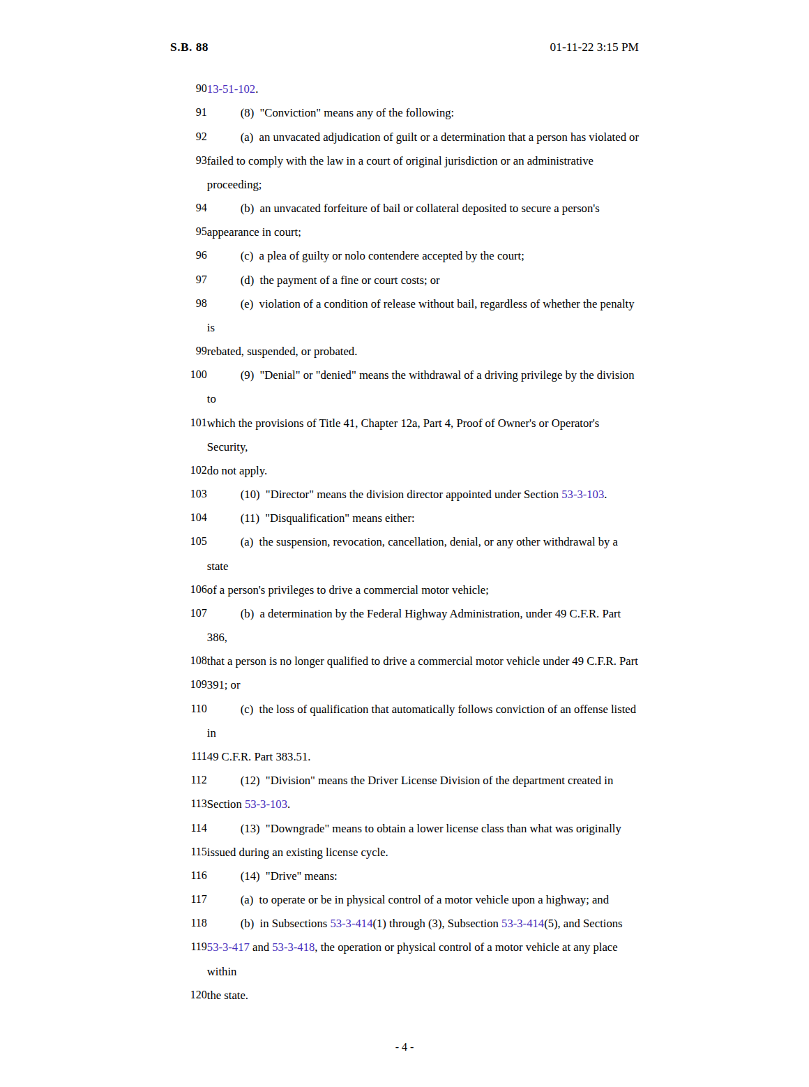S.B. 88 01-11-22 3:15 PM
| 90 | 13-51-102 . |
| 91 | (8) "Conviction" means any of the following: |
| 92 | (a) an unvacated adjudication of guilt or a determination that a person has violated or |
| 93 | failed to comply with the law in a court of original jurisdiction or an administrative proceeding; |
| 94 | (b) an unvacated forfeiture of bail or collateral deposited to secure a person's |
| 95 | appearance in court; |
| 96 | (c) a plea of guilty or nolo contendere accepted by the court; |
| 97 | (d) the payment of a fine or court costs; or |
| 98 | (e) violation of a condition of release without bail, regardless of whether the penalty is |
| 99 | rebated, suspended, or probated. |
| 100 | (9) "Denial" or "denied" means the withdrawal of a driving privilege by the division to |
| 101 | which the provisions of Title 41, Chapter 12a, Part 4, Proof of Owner's or Operator's Security, |
| 102 | do not apply. |
| 103 | (10) "Director" means the division director appointed under Section 53-3-103 . |
| 104 | (11) "Disqualification" means either: |
| 105 | (a) the suspension, revocation, cancellation, denial, or any other withdrawal by a state |
| 106 | of a person's privileges to drive a commercial motor vehicle; |
| 107 | (b) a determination by the Federal Highway Administration, under 49 C.F.R. Part 386, |
| 108 | that a person is no longer qualified to drive a commercial motor vehicle under 49 C.F.R. Part |
| 109 | 391; or |
| 110 | (c) the loss of qualification that automatically follows conviction of an offense listed in |
| 111 | 49 C.F.R. Part 383.51. |
| 112 | (12) "Division" means the Driver License Division of the department created in |
| 113 | Section 53-3-103 . |
| 114 | (13) "Downgrade" means to obtain a lower license class than what was originally |
| 115 | issued during an existing license cycle. |
| 116 | (14) "Drive" means: |
| 117 | (a) to operate or be in physical control of a motor vehicle upon a highway; and |
| 118 | (b) in Subsections 53-3-414 (1) through (3), Subsection 53-3-414 (5), and Sections |
| 119 | 53-3-417 and 53-3-418 , the operation or physical control of a motor vehicle at any place within |
| 120 | the state. |
- 4 -